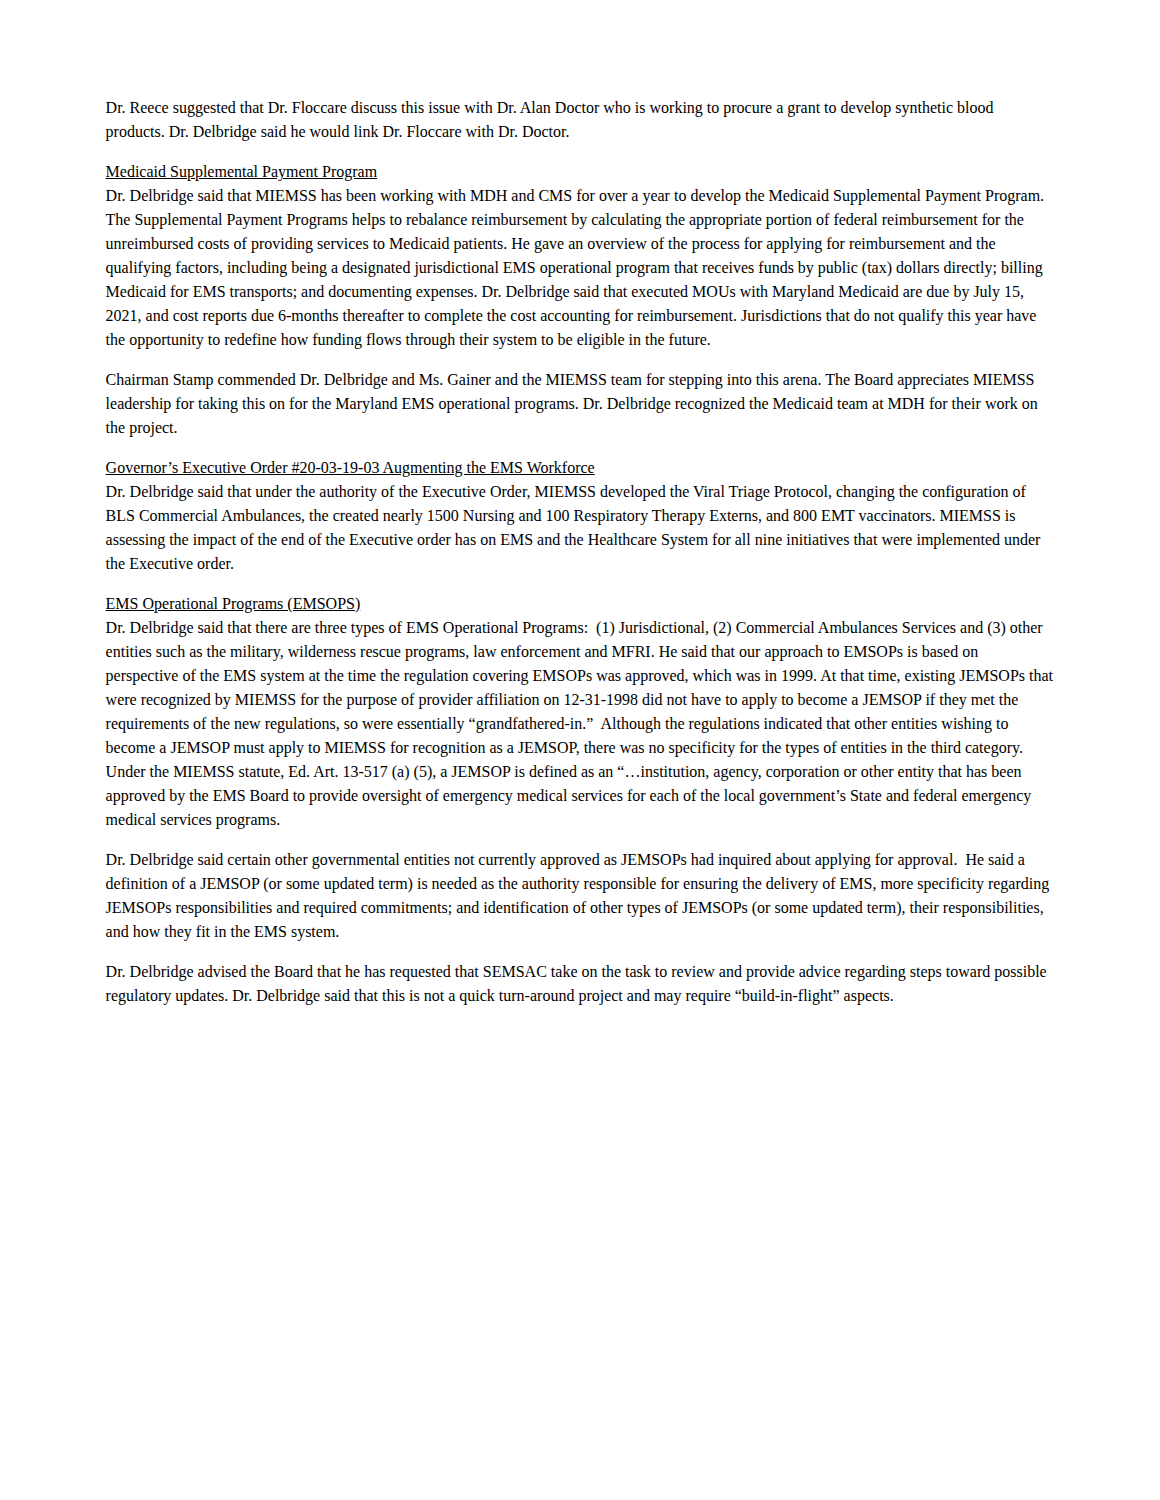Dr. Reece suggested that Dr. Floccare discuss this issue with Dr. Alan Doctor who is working to procure a grant to develop synthetic blood products. Dr. Delbridge said he would link Dr. Floccare with Dr. Doctor.
Medicaid Supplemental Payment Program
Dr. Delbridge said that MIEMSS has been working with MDH and CMS for over a year to develop the Medicaid Supplemental Payment Program. The Supplemental Payment Programs helps to rebalance reimbursement by calculating the appropriate portion of federal reimbursement for the unreimbursed costs of providing services to Medicaid patients. He gave an overview of the process for applying for reimbursement and the qualifying factors, including being a designated jurisdictional EMS operational program that receives funds by public (tax) dollars directly; billing Medicaid for EMS transports; and documenting expenses. Dr. Delbridge said that executed MOUs with Maryland Medicaid are due by July 15, 2021, and cost reports due 6-months thereafter to complete the cost accounting for reimbursement. Jurisdictions that do not qualify this year have the opportunity to redefine how funding flows through their system to be eligible in the future.
Chairman Stamp commended Dr. Delbridge and Ms. Gainer and the MIEMSS team for stepping into this arena. The Board appreciates MIEMSS leadership for taking this on for the Maryland EMS operational programs. Dr. Delbridge recognized the Medicaid team at MDH for their work on the project.
Governor’s Executive Order #20-03-19-03 Augmenting the EMS Workforce
Dr. Delbridge said that under the authority of the Executive Order, MIEMSS developed the Viral Triage Protocol, changing the configuration of BLS Commercial Ambulances, the created nearly 1500 Nursing and 100 Respiratory Therapy Externs, and 800 EMT vaccinators. MIEMSS is assessing the impact of the end of the Executive order has on EMS and the Healthcare System for all nine initiatives that were implemented under the Executive order.
EMS Operational Programs (EMSOPS)
Dr. Delbridge said that there are three types of EMS Operational Programs: (1) Jurisdictional, (2) Commercial Ambulances Services and (3) other entities such as the military, wilderness rescue programs, law enforcement and MFRI. He said that our approach to EMSOPs is based on perspective of the EMS system at the time the regulation covering EMSOPs was approved, which was in 1999. At that time, existing JEMSOPs that were recognized by MIEMSS for the purpose of provider affiliation on 12-31-1998 did not have to apply to become a JEMSOP if they met the requirements of the new regulations, so were essentially “grandfathered-in.” Although the regulations indicated that other entities wishing to become a JEMSOP must apply to MIEMSS for recognition as a JEMSOP, there was no specificity for the types of entities in the third category. Under the MIEMSS statute, Ed. Art. 13-517 (a) (5), a JEMSOP is defined as an “…institution, agency, corporation or other entity that has been approved by the EMS Board to provide oversight of emergency medical services for each of the local government’s State and federal emergency medical services programs.
Dr. Delbridge said certain other governmental entities not currently approved as JEMSOPs had inquired about applying for approval. He said a definition of a JEMSOP (or some updated term) is needed as the authority responsible for ensuring the delivery of EMS, more specificity regarding JEMSOPs responsibilities and required commitments; and identification of other types of JEMSOPs (or some updated term), their responsibilities, and how they fit in the EMS system.
Dr. Delbridge advised the Board that he has requested that SEMSAC take on the task to review and provide advice regarding steps toward possible regulatory updates. Dr. Delbridge said that this is not a quick turn-around project and may require “build-in-flight” aspects.